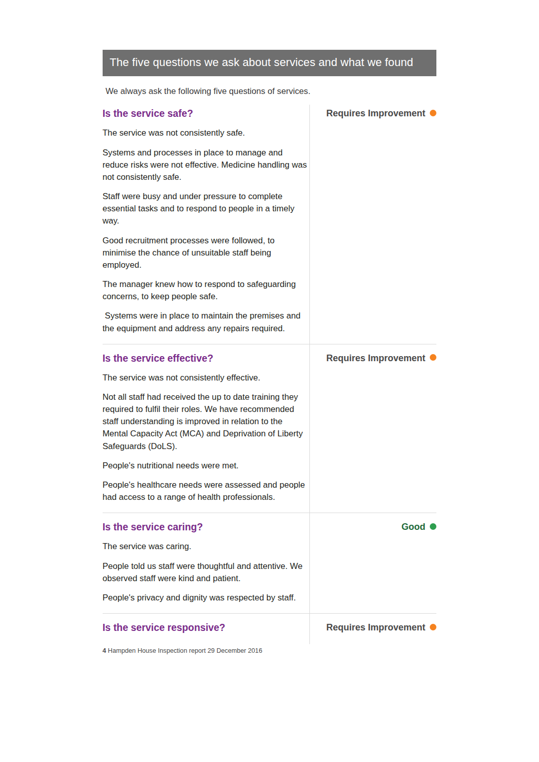The five questions we ask about services and what we found
We always ask the following five questions of services.
| Is the service safe? The service was not consistently safe. Systems and processes in place to manage and reduce risks were not effective. Medicine handling was not consistently safe. Staff were busy and under pressure to complete essential tasks and to respond to people in a timely way. Good recruitment processes were followed, to minimise the chance of unsuitable staff being employed. The manager knew how to respond to safeguarding concerns, to keep people safe. Systems were in place to maintain the premises and the equipment and address any repairs required. | Requires Improvement |
| Is the service effective? The service was not consistently effective. Not all staff had received the up to date training they required to fulfil their roles. We have recommended staff understanding is improved in relation to the Mental Capacity Act (MCA) and Deprivation of Liberty Safeguards (DoLS). People's nutritional needs were met. People's healthcare needs were assessed and people had access to a range of health professionals. | Requires Improvement |
| Is the service caring? The service was caring. People told us staff were thoughtful and attentive. We observed staff were kind and patient. People's privacy and dignity was respected by staff. | Good |
| Is the service responsive? | Requires Improvement |
4 Hampden House Inspection report 29 December 2016